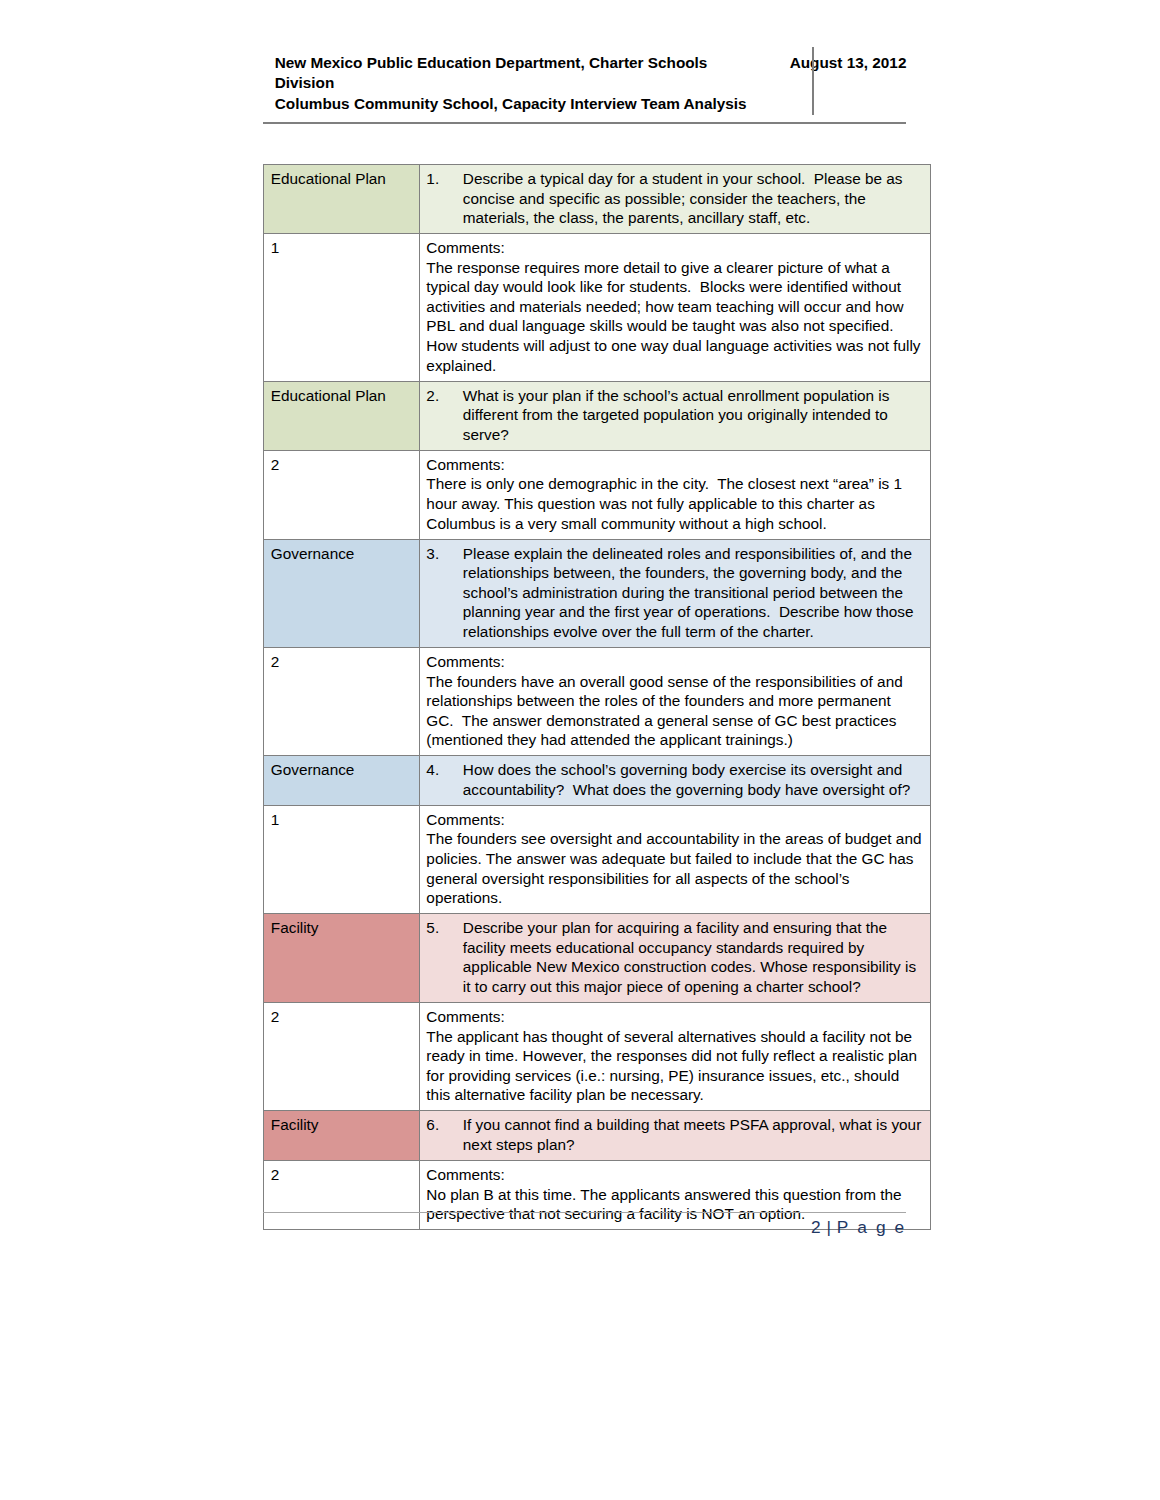New Mexico Public Education Department, Charter Schools Division
Columbus Community School, Capacity Interview Team Analysis
August 13, 2012
| Educational Plan | 1. Describe a typical day for a student in your school. Please be as concise and specific as possible; consider the teachers, the materials, the class, the parents, ancillary staff, etc. |
| 1 | Comments: The response requires more detail to give a clearer picture of what a typical day would look like for students. Blocks were identified without activities and materials needed; how team teaching will occur and how PBL and dual language skills would be taught was also not specified. How students will adjust to one way dual language activities was not fully explained. |
| Educational Plan | 2. What is your plan if the school’s actual enrollment population is different from the targeted population you originally intended to serve? |
| 2 | Comments: There is only one demographic in the city. The closest next “area” is 1 hour away. This question was not fully applicable to this charter as Columbus is a very small community without a high school. |
| Governance | 3. Please explain the delineated roles and responsibilities of, and the relationships between, the founders, the governing body, and the school’s administration during the transitional period between the planning year and the first year of operations. Describe how those relationships evolve over the full term of the charter. |
| 2 | Comments: The founders have an overall good sense of the responsibilities of and relationships between the roles of the founders and more permanent GC. The answer demonstrated a general sense of GC best practices (mentioned they had attended the applicant trainings.) |
| Governance | 4. How does the school’s governing body exercise its oversight and accountability? What does the governing body have oversight of? |
| 1 | Comments: The founders see oversight and accountability in the areas of budget and policies. The answer was adequate but failed to include that the GC has general oversight responsibilities for all aspects of the school’s operations. |
| Facility | 5. Describe your plan for acquiring a facility and ensuring that the facility meets educational occupancy standards required by applicable New Mexico construction codes. Whose responsibility is it to carry out this major piece of opening a charter school? |
| 2 | Comments: The applicant has thought of several alternatives should a facility not be ready in time. However, the responses did not fully reflect a realistic plan for providing services (i.e.: nursing, PE) insurance issues, etc., should this alternative facility plan be necessary. |
| Facility | 6. If you cannot find a building that meets PSFA approval, what is your next steps plan? |
| 2 | Comments: No plan B at this time. The applicants answered this question from the perspective that not securing a facility is NOT an option. |
2 | P a g e